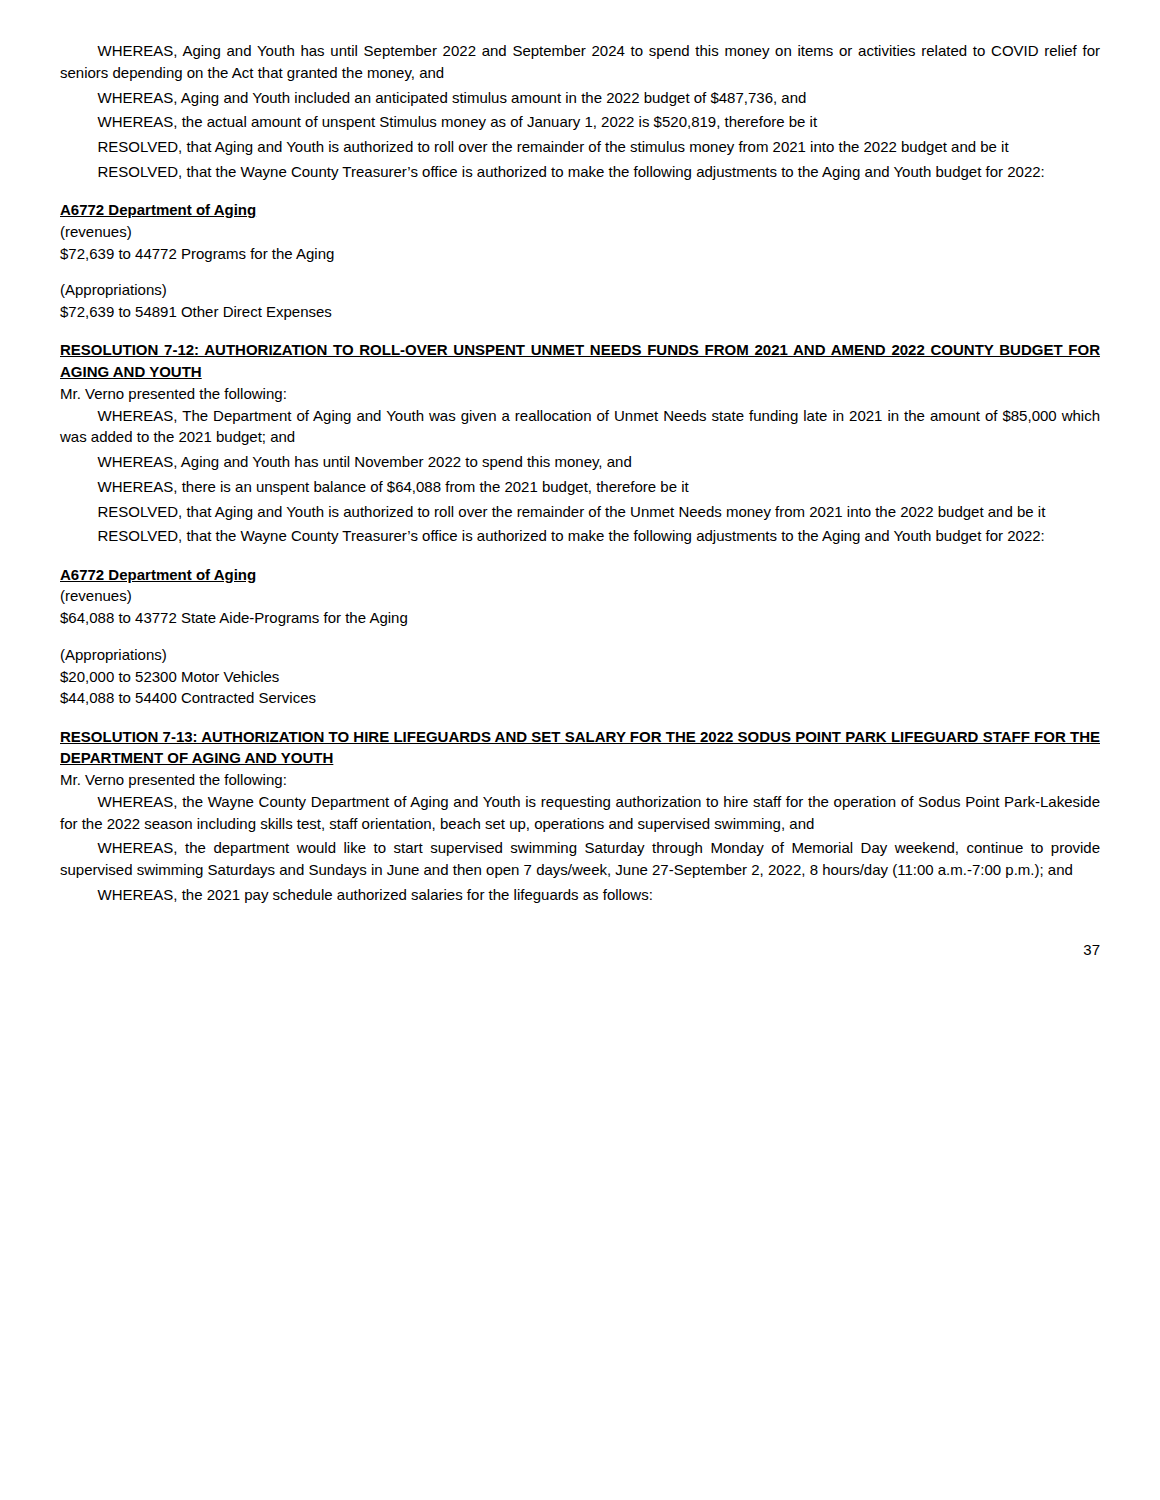WHEREAS, Aging and Youth has until September 2022 and September 2024 to spend this money on items or activities related to COVID relief for seniors depending on the Act that granted the money, and
WHEREAS, Aging and Youth included an anticipated stimulus amount in the 2022 budget of $487,736, and
WHEREAS, the actual amount of unspent Stimulus money as of January 1, 2022 is $520,819, therefore be it
RESOLVED, that Aging and Youth is authorized to roll over the remainder of the stimulus money from 2021 into the 2022 budget and be it
RESOLVED, that the Wayne County Treasurer’s office is authorized to make the following adjustments to the Aging and Youth budget for 2022:
A6772 Department of Aging
(revenues)
$72,639 to 44772 Programs for the Aging
(Appropriations)
$72,639 to 54891 Other Direct Expenses
RESOLUTION 7-12: AUTHORIZATION TO ROLL-OVER UNSPENT UNMET NEEDS FUNDS FROM 2021 AND AMEND 2022 COUNTY BUDGET FOR AGING AND YOUTH
Mr. Verno presented the following:
WHEREAS, The Department of Aging and Youth was given a reallocation of Unmet Needs state funding late in 2021 in the amount of $85,000 which was added to the 2021 budget; and
WHEREAS, Aging and Youth has until November 2022 to spend this money, and
WHEREAS, there is an unspent balance of $64,088 from the 2021 budget, therefore be it
RESOLVED, that Aging and Youth is authorized to roll over the remainder of the Unmet Needs money from 2021 into the 2022 budget and be it
RESOLVED, that the Wayne County Treasurer’s office is authorized to make the following adjustments to the Aging and Youth budget for 2022:
A6772 Department of Aging
(revenues)
$64,088 to 43772 State Aide-Programs for the Aging
(Appropriations)
$20,000 to 52300 Motor Vehicles
$44,088 to 54400 Contracted Services
RESOLUTION 7-13: AUTHORIZATION TO HIRE LIFEGUARDS AND SET SALARY FOR THE 2022 SODUS POINT PARK LIFEGUARD STAFF FOR THE DEPARTMENT OF AGING AND YOUTH
Mr. Verno presented the following:
WHEREAS, the Wayne County Department of Aging and Youth is requesting authorization to hire staff for the operation of Sodus Point Park-Lakeside for the 2022 season including skills test, staff orientation, beach set up, operations and supervised swimming, and
WHEREAS, the department would like to start supervised swimming Saturday through Monday of Memorial Day weekend, continue to provide supervised swimming Saturdays and Sundays in June and then open 7 days/week, June 27-September 2, 2022, 8 hours/day (11:00 a.m.-7:00 p.m.); and
WHEREAS, the 2021 pay schedule authorized salaries for the lifeguards as follows:
37